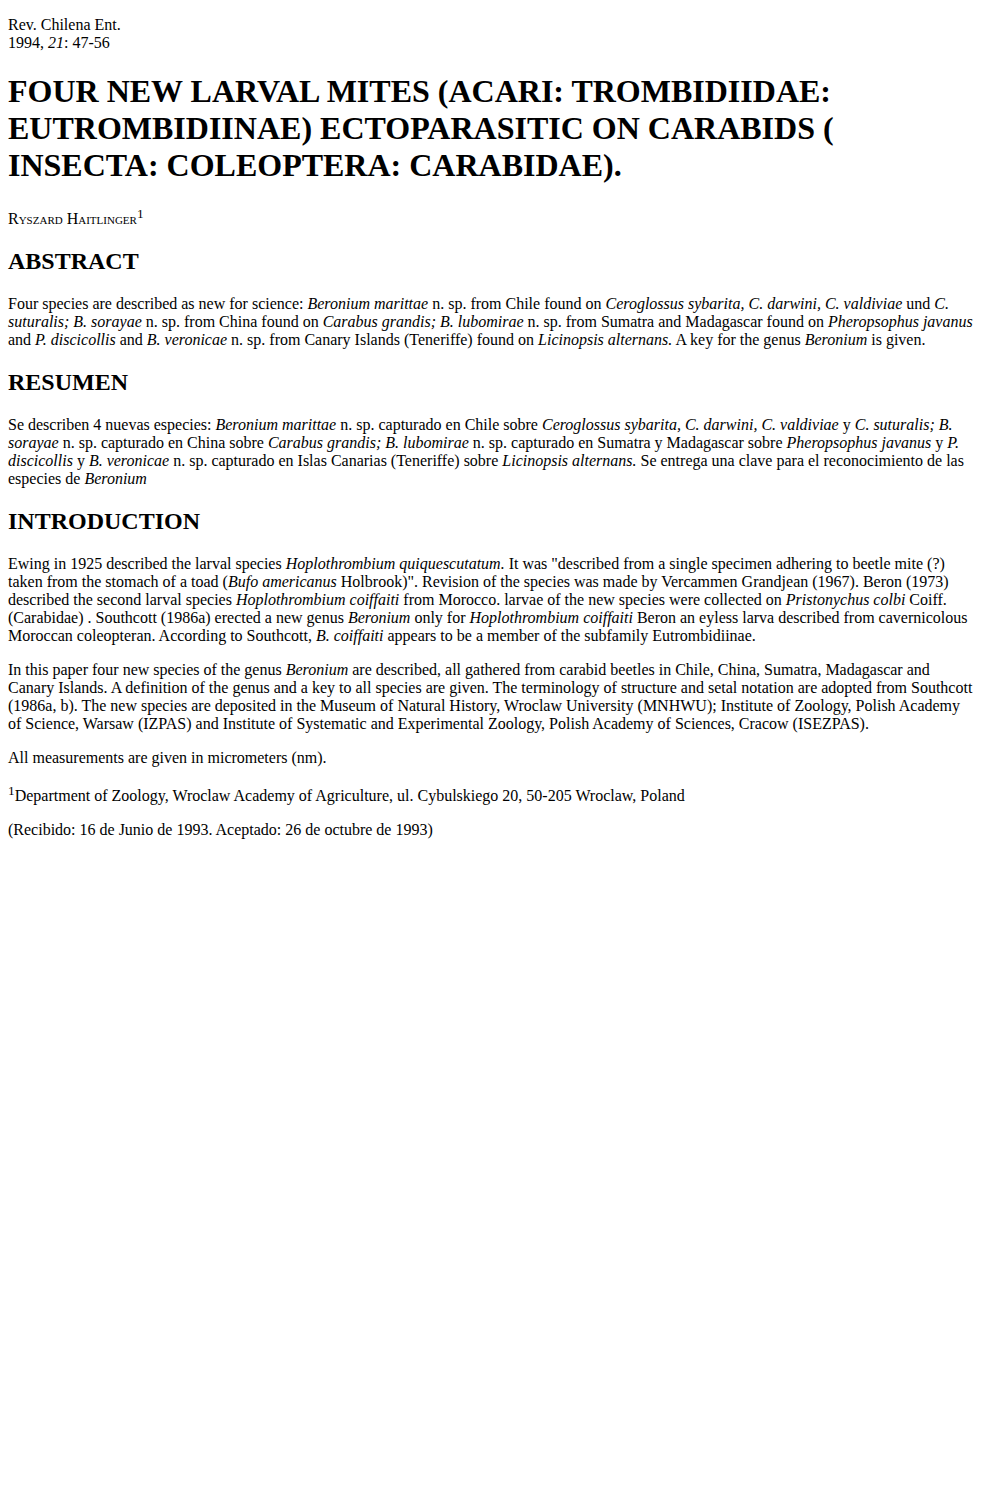Rev. Chilena Ent.
1994, 21: 47-56
FOUR NEW LARVAL MITES (ACARI: TROMBIDIIDAE: EUTROMBIDIINAE) ECTOPARASITIC ON CARABIDS ( INSECTA: COLEOPTERA: CARABIDAE).
Ryszard Haitlinger1
ABSTRACT
Four species are described as new for science: Beronium marittae n. sp. from Chile found on Ceroglossus sybarita, C. darwini, C. valdiviae und C. suturalis; B. sorayae n. sp. from China found on Carabus grandis; B. lubomirae n. sp. from Sumatra and Madagascar found on Pheropsophus javanus and P. discicollis and B. veronicae n. sp. from Canary Islands (Teneriffe) found on Licinopsis alternans. A key for the genus Beronium is given.
RESUMEN
Se describen 4 nuevas especies: Beronium marittae n. sp. capturado en Chile sobre Ceroglossus sybarita, C. darwini, C. valdiviae y C. suturalis; B. sorayae n. sp. capturado en China sobre Carabus grandis; B. lubomirae n. sp. capturado en Sumatra y Madagascar sobre Pheropsophus javanus y P. discicollis y B. veronicae n. sp. capturado en Islas Canarias (Teneriffe) sobre Licinopsis alternans. Se entrega una clave para el reconocimiento de las especies de Beronium
INTRODUCTION
Ewing in 1925 described the larval species Hoplothrombium quiquescutatum. It was "described from a single specimen adhering to beetle mite (?) taken from the stomach of a toad (Bufo americanus Holbrook)". Revision of the species was made by Vercammen Grandjean (1967). Beron (1973) described the second larval species Hoplothrombium coiffaiti from Morocco. larvae of the new species were collected on Pristonychus colbi Coiff. (Carabidae) . Southcott (1986a) erected a new genus Beronium only for Hoplothrombium coiffaiti Beron an eyless larva described from cavernicolous Moroccan coleopteran. According to Southcott, B. coiffaiti appears to be a member of the subfamily Eutrombidiinae.
In this paper four new species of the genus Beronium are described, all gathered from carabid beetles in Chile, China, Sumatra, Madagascar and Canary Islands. A definition of the genus and a key to all species are given. The terminology of structure and setal notation are adopted from Southcott (1986a, b). The new species are deposited in the Museum of Natural History, Wroclaw University (MNHWU); Institute of Zoology, Polish Academy of Science, Warsaw (IZPAS) and Institute of Systematic and Experimental Zoology, Polish Academy of Sciences, Cracow (ISEZPAS).
All measurements are given in micrometers (nm).
1Department of Zoology, Wroclaw Academy of Agriculture, ul. Cybulskiego 20, 50-205 Wroclaw, Poland
(Recibido: 16 de Junio de 1993. Aceptado: 26 de octubre de 1993)